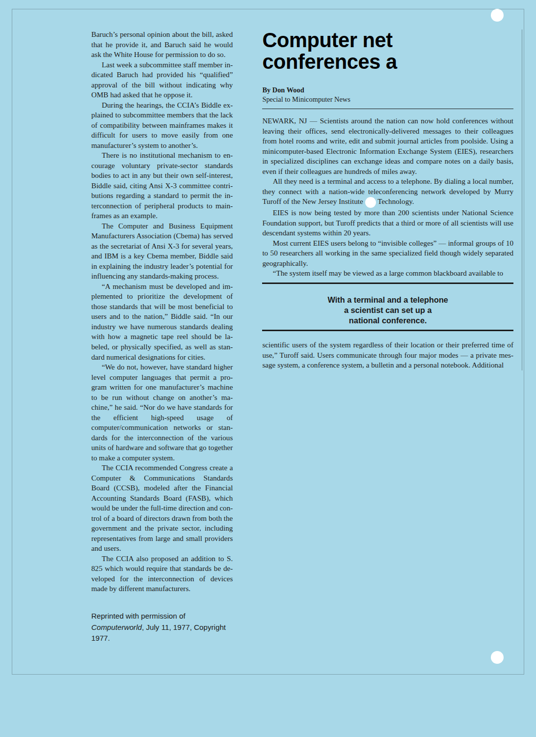Baruch’s personal opinion about the bill, asked that he provide it, and Baruch said he would ask the White House for permission to do so.
Last week a subcommittee staff member indicated Baruch had provided his “qualified” approval of the bill without indicating why OMB had asked that he oppose it.
During the hearings, the CCIA’s Biddle explained to subcommittee members that the lack of compatibility between mainframes makes it difficult for users to move easily from one manufacturer’s system to another’s.
There is no institutional mechanism to encourage voluntary private-sector standards bodies to act in any but their own self-interest, Biddle said, citing Ansi X-3 committee contributions regarding a standard to permit the interconnection of peripheral products to mainframes as an example.
The Computer and Business Equipment Manufacturers Association (Cbema) has served as the secretariat of Ansi X-3 for several years, and IBM is a key Cbema member, Biddle said in explaining the industry leader’s potential for influencing any standards-making process.
“A mechanism must be developed and implemented to prioritize the development of those standards that will be most beneficial to users and to the nation,” Biddle said. “In our industry we have numerous standards dealing with how a magnetic tape reel should be labeled, or physically specified, as well as standard numerical designations for cities.
“We do not, however, have standard higher level computer languages that permit a program written for one manufacturer’s machine to be run without change on another’s machine,” he said. “Nor do we have standards for the efficient high-speed usage of computer/communication networks or standards for the interconnection of the various units of hardware and software that go together to make a computer system.
The CCIA recommended Congress create a Computer & Communications Standards Board (CCSB), modeled after the Financial Accounting Standards Board (FASB), which would be under the full-time direction and control of a board of directors drawn from both the government and the private sector, including representatives from large and small providers and users.
The CCIA also proposed an addition to S. 825 which would require that standards be developed for the interconnection of devices made by different manufacturers.
Reprinted with permission of Computerworld, July 11, 1977, Copyright 1977.
Computer net
conferences a
By Don Wood
Special to Minicomputer News
NEWARK, NJ — Scientists around the nation can now hold conferences without leaving their offices, send electronically-delivered messages to their colleagues from hotel rooms and write, edit and submit journal articles from poolside. Using a minicomputer-based Electronic Information Exchange System (EIES), researchers in specialized disciplines can exchange ideas and compare notes on a daily basis, even if their colleagues are hundreds of miles away.
All they need is a terminal and access to a telephone. By dialing a local number, they connect with a nation-wide teleconferencing network developed by Murry Turoff of the New Jersey Institute Technology.
EIES is now being tested by more than 200 scientists under National Science Foundation support, but Turoff predicts that a third or more of all scientists will use descendant systems within 20 years.
Most current EIES users belong to “invisible colleges” — informal groups of 10 to 50 researchers all working in the same specialized field though widely separated geographically.
“The system itself may be viewed as a large common blackboard available to
With a terminal and a telephone
a scientist can set up a
national conference.
scientific users of the system regardless of their location or their preferred time of use,” Turoff said. Users communicate through four major modes — a private message system, a conference system, a bulletin and a personal notebook. Additional